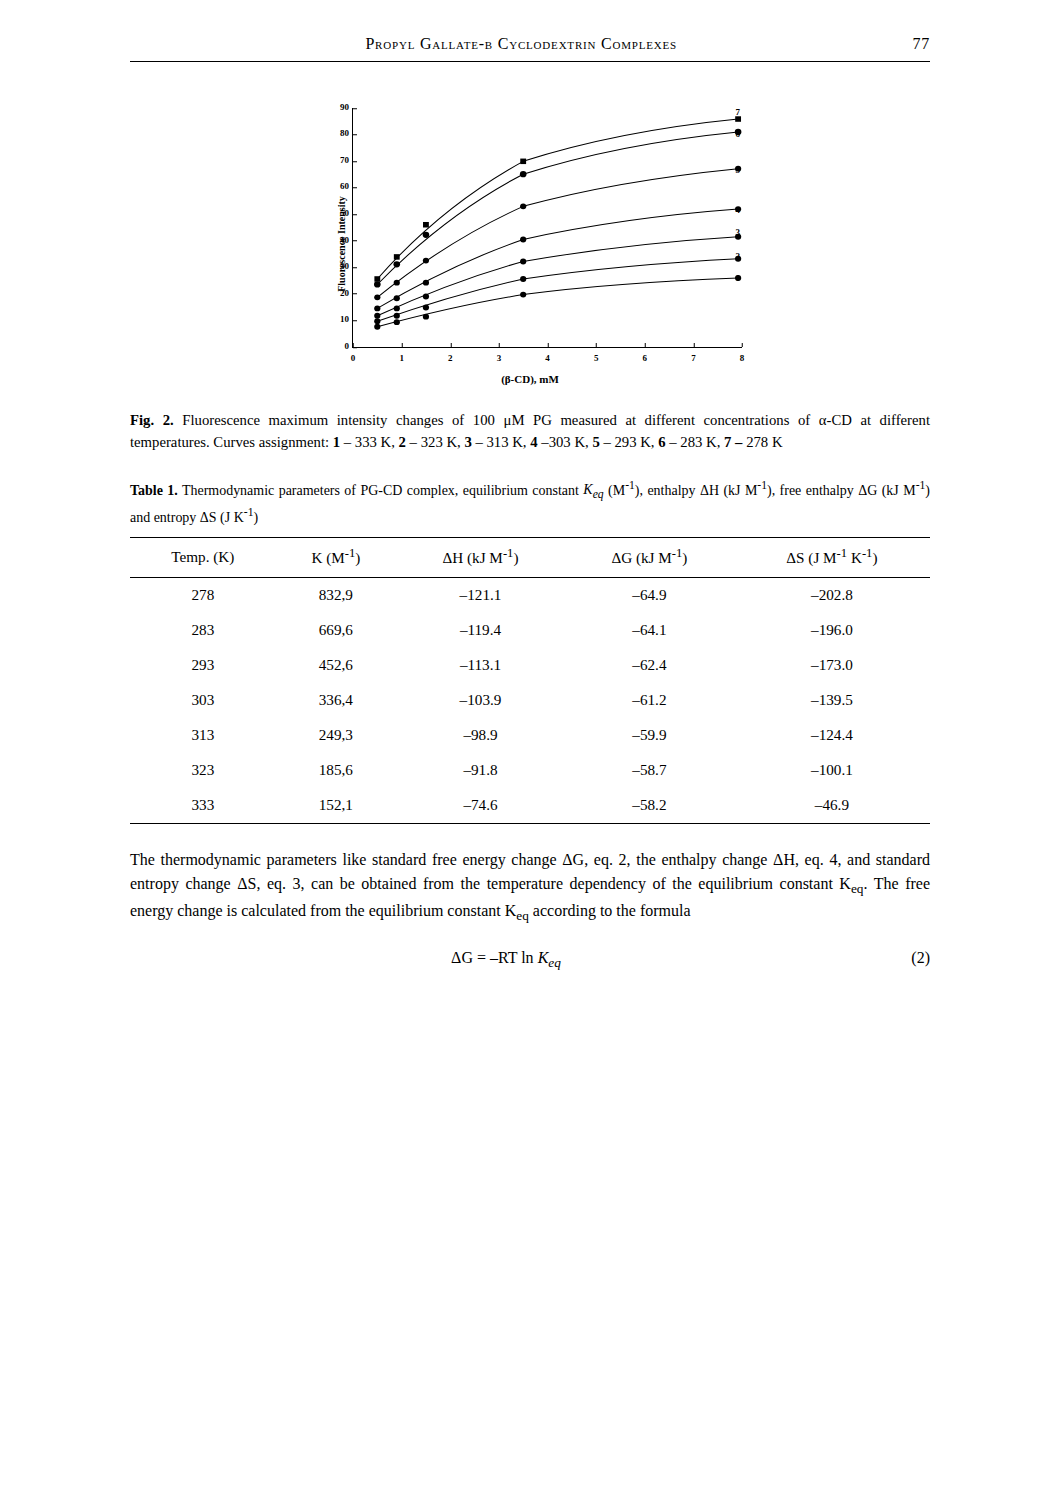Propyl Gallate-β Cyclodextrin Complexes 77
Fluorescence Intensity
0 10 20 30 40 50 60 70 80 90 0 1 2 3 4 5 6 7 8 7 6 5 4 3 2 1
(β-CD), mM
Fig. 2. Fluorescence maximum intensity changes of 100 μM PG measured at different concentrations of α-CD at different temperatures. Curves assignment: 1 – 333 K, 2 – 323 K, 3 – 313 K, 4 –303 K, 5 – 293 K, 6 – 283 K, 7 – 278 K
Table 1. Thermodynamic parameters of PG-CD complex, equilibrium constant K eq (M -1 ), enthalpy ΔH (kJ M -1 ), free enthalpy ΔG (kJ M -1 ) and entropy ΔS (J K -1 )
| Temp. (K) | K (M -1 ) | ΔH (kJ M -1 ) | ΔG (kJ M -1 ) | ΔS (J M -1 K -1 ) |
| --- | --- | --- | --- | --- |
| 278 | 832,9 | –121.1 | –64.9 | –202.8 |
| 283 | 669,6 | –119.4 | –64.1 | –196.0 |
| 293 | 452,6 | –113.1 | –62.4 | –173.0 |
| 303 | 336,4 | –103.9 | –61.2 | –139.5 |
| 313 | 249,3 | –98.9 | –59.9 | –124.4 |
| 323 | 185,6 | –91.8 | –58.7 | –100.1 |
| 333 | 152,1 | –74.6 | –58.2 | –46.9 |
The thermodynamic parameters like standard free energy change ΔG, eq. 2, the enthalpy change ΔH, eq. 4, and standard entropy change ΔS, eq. 3, can be obtained from the temperature dependency of the equilibrium constant Keq. The free energy change is calculated from the equilibrium constant Keq according to the formula
ΔG = –RT ln Keq (2)